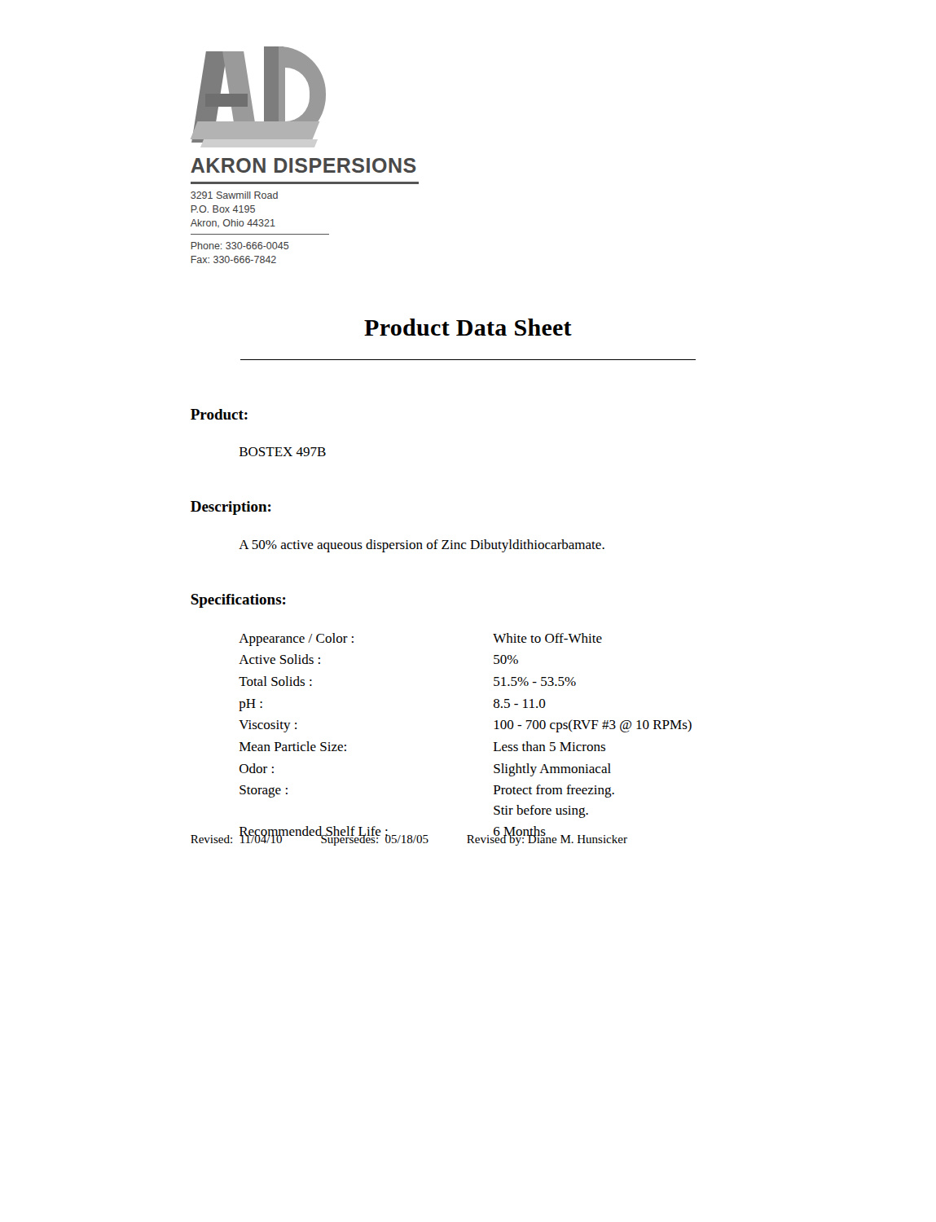AKRON DISPERSIONS
3291 Sawmill Road
P.O. Box 4195
Akron, Ohio 44321
Phone: 330-666-0045
Fax: 330-666-7842
Product Data Sheet
Product:
BOSTEX 497B
Description:
A 50% active aqueous dispersion of Zinc Dibutyldithiocarbamate.
Specifications:
| Appearance / Color : | White to Off-White |
| Active Solids : | 50% |
| Total Solids : | 51.5% - 53.5% |
| pH : | 8.5 - 11.0 |
| Viscosity : | 100 - 700 cps(RVF #3 @ 10 RPMs) |
| Mean Particle Size: | Less than 5 Microns |
| Odor : | Slightly Ammoniacal |
| Storage : | Protect from freezing. Stir before using. |
| Recommended Shelf Life : | 6 Months |
Revised: 11/04/10 Supersedes: 05/18/05 Revised by: Diane M. Hunsicker